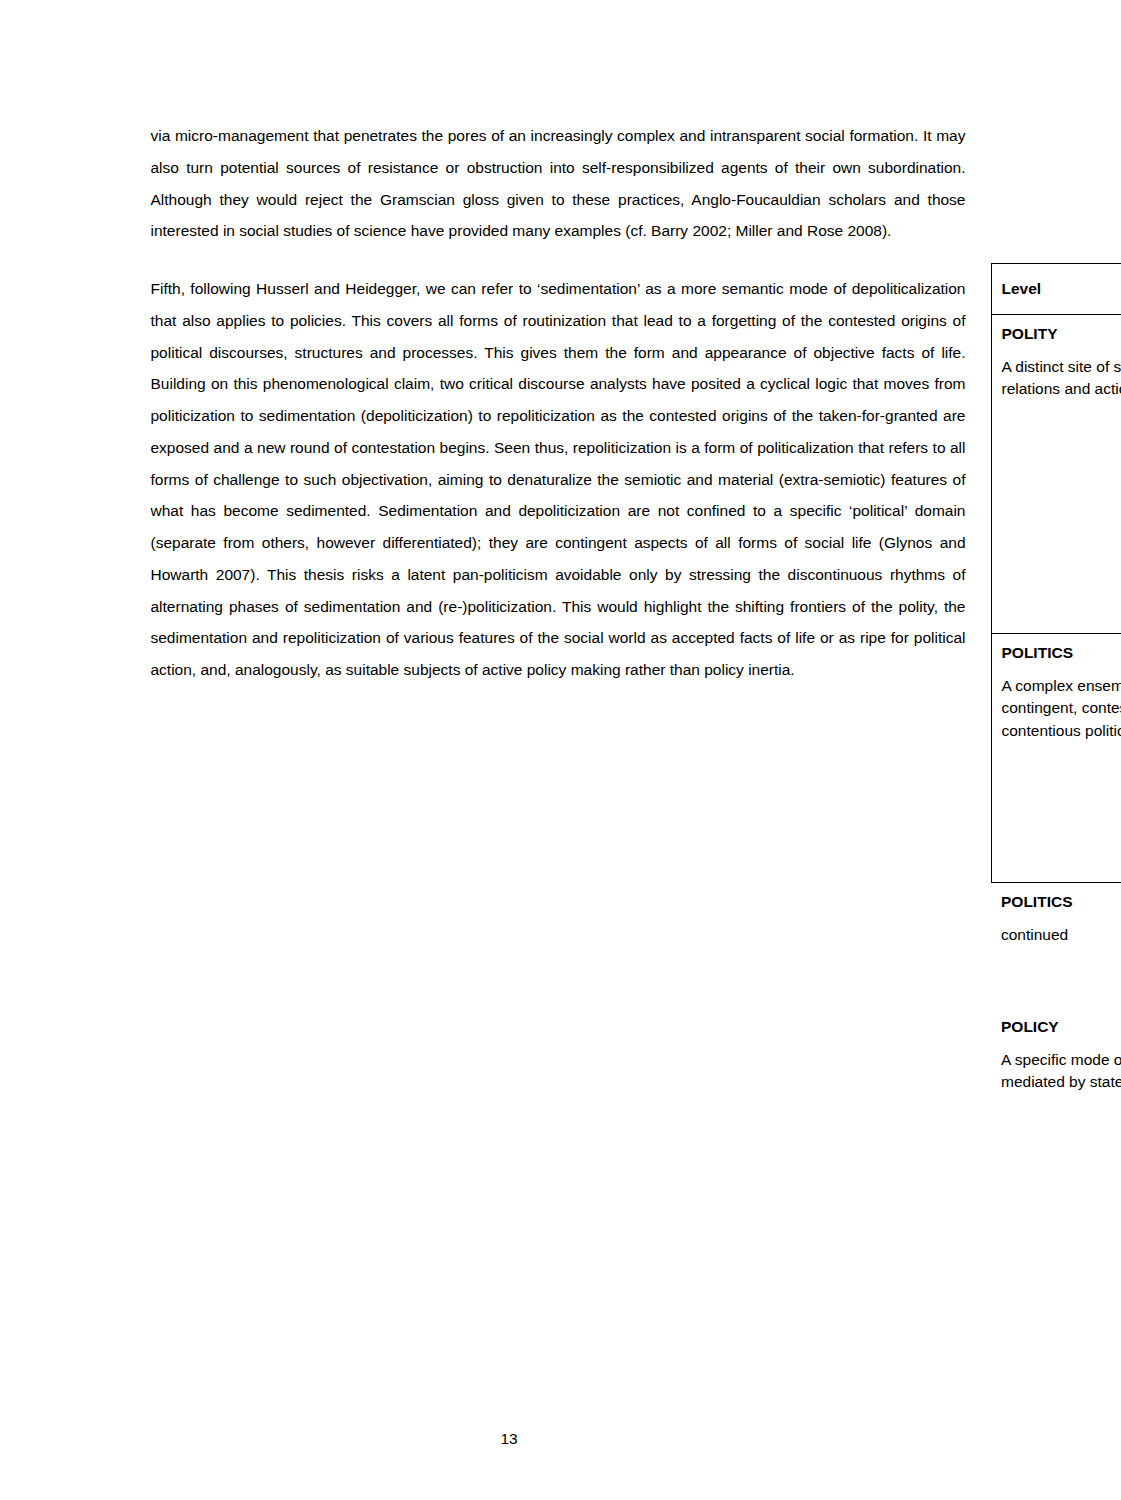via micro-management that penetrates the pores of an increasingly complex and intransparent social formation. It may also turn potential sources of resistance or obstruction into self-responsibilized agents of their own subordination. Although they would reject the Gramscian gloss given to these practices, Anglo-Foucauldian scholars and those interested in social studies of science have provided many examples (cf. Barry 2002; Miller and Rose 2008).
Fifth, following Husserl and Heidegger, we can refer to ‘sedimentation’ as a more semantic mode of depoliticalization that also applies to policies. This covers all forms of routinization that lead to a forgetting of the contested origins of political discourses, structures and processes. This gives them the form and appearance of objective facts of life. Building on this phenomenological claim, two critical discourse analysts have posited a cyclical logic that moves from politicization to sedimentation (depoliticization) to repoliticization as the contested origins of the taken-for-granted are exposed and a new round of contestation begins. Seen thus, repoliticization is a form of politicalization that refers to all forms of challenge to such objectivation, aiming to denaturalize the semiotic and material (extra-semiotic) features of what has become sedimented. Sedimentation and depoliticization are not confined to a specific ‘political’ domain (separate from others, however differentiated); they are contingent aspects of all forms of social life (Glynos and Howarth 2007). This thesis risks a latent pan-politicism avoidable only by stressing the discontinuous rhythms of alternating phases of sedimentation and (re-)politicization. This would highlight the shifting frontiers of the polity, the sedimentation and repoliticization of various features of the social world as accepted facts of life or as ripe for political action, and, analogously, as suitable subjects of active policy making rather than policy inertia.
| Level |
| POLITY A distinct site of specific (political) relations and action |
| POLITICS A complex ensemble of contingent, contestable, contentious political practices |
| POLITICS continued |
| POLICY A specific mode of political action, mediated by state and governance |
13